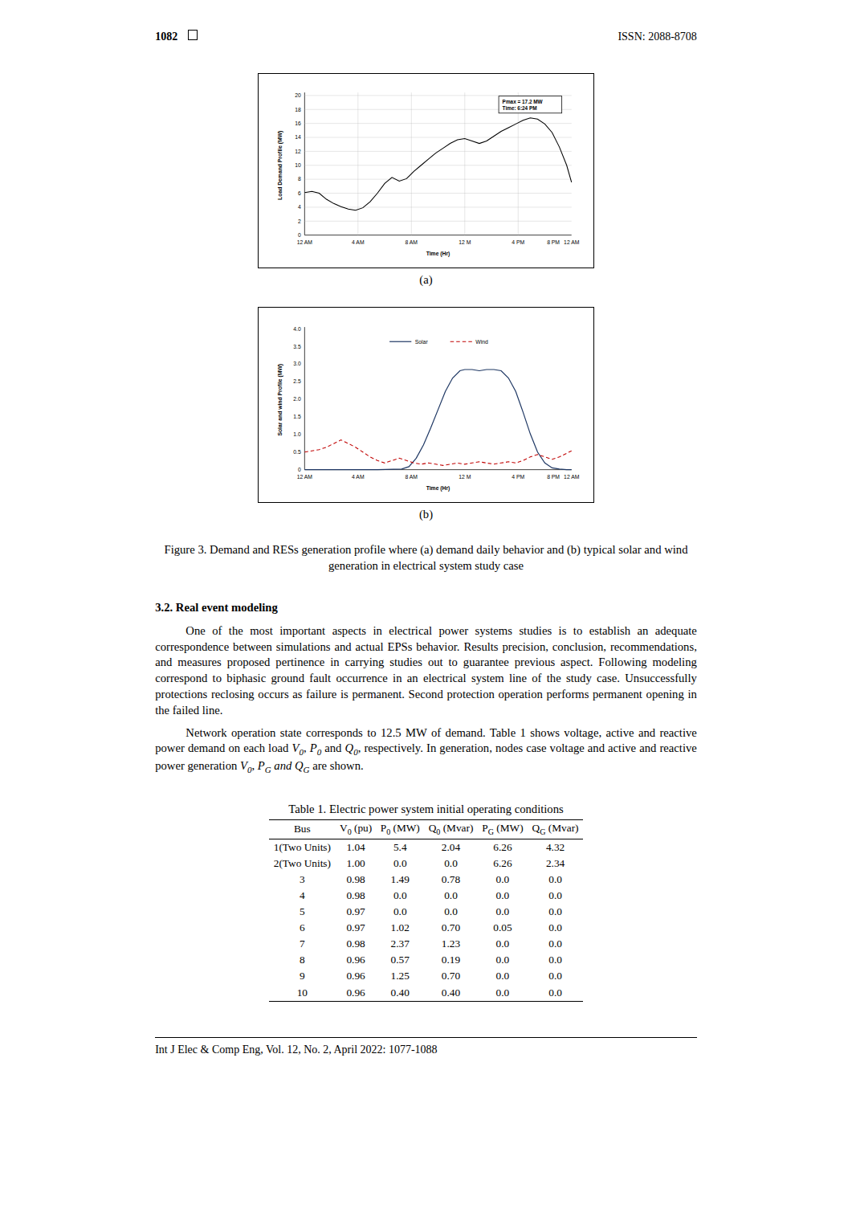1082
ISSN: 2088-8708
0 2 4 6 8 10 12 14 16 18 20 12 AM 4 AM 8 AM 12 M 4 PM 8 PM 12 AM Time (Hr) Load Demand Profile (MW) Pmax = 17.2 MW Time: 6:24 PM
(a)
0 0.5 1.0 1.5 2.0 2.5 3.0 3.5 4.0 12 AM 4 AM 8 AM 12 M 4 PM 8 PM 12 AM Time (Hr) Solar and wind Profile (MW) Solar Wind
(b)
Figure 3. Demand and RESs generation profile where (a) demand daily behavior and (b) typical solar and wind generation in electrical system study case
3.2. Real event modeling
One of the most important aspects in electrical power systems studies is to establish an adequate correspondence between simulations and actual EPSs behavior. Results precision, conclusion, recommendations, and measures proposed pertinence in carrying studies out to guarantee previous aspect. Following modeling correspond to biphasic ground fault occurrence in an electrical system line of the study case. Unsuccessfully protections reclosing occurs as failure is permanent. Second protection operation performs permanent opening in the failed line.
Network operation state corresponds to 12.5 MW of demand. Table 1 shows voltage, active and reactive power demand on each load V0, P0 and Q0, respectively. In generation, nodes case voltage and active and reactive power generation V0, PG and QG are shown.
Table 1. Electric power system initial operating conditions
| Bus | V 0 (pu) | P 0 (MW) | Q 0 (Mvar) | P G (MW) | Q G (Mvar) |
| --- | --- | --- | --- | --- | --- |
| 1(Two Units) | 1.04 | 5.4 | 2.04 | 6.26 | 4.32 |
| 2(Two Units) | 1.00 | 0.0 | 0.0 | 6.26 | 2.34 |
| 3 | 0.98 | 1.49 | 0.78 | 0.0 | 0.0 |
| 4 | 0.98 | 0.0 | 0.0 | 0.0 | 0.0 |
| 5 | 0.97 | 0.0 | 0.0 | 0.0 | 0.0 |
| 6 | 0.97 | 1.02 | 0.70 | 0.05 | 0.0 |
| 7 | 0.98 | 2.37 | 1.23 | 0.0 | 0.0 |
| 8 | 0.96 | 0.57 | 0.19 | 0.0 | 0.0 |
| 9 | 0.96 | 1.25 | 0.70 | 0.0 | 0.0 |
| 10 | 0.96 | 0.40 | 0.40 | 0.0 | 0.0 |
Int J Elec & Comp Eng, Vol. 12, No. 2, April 2022: 1077-1088